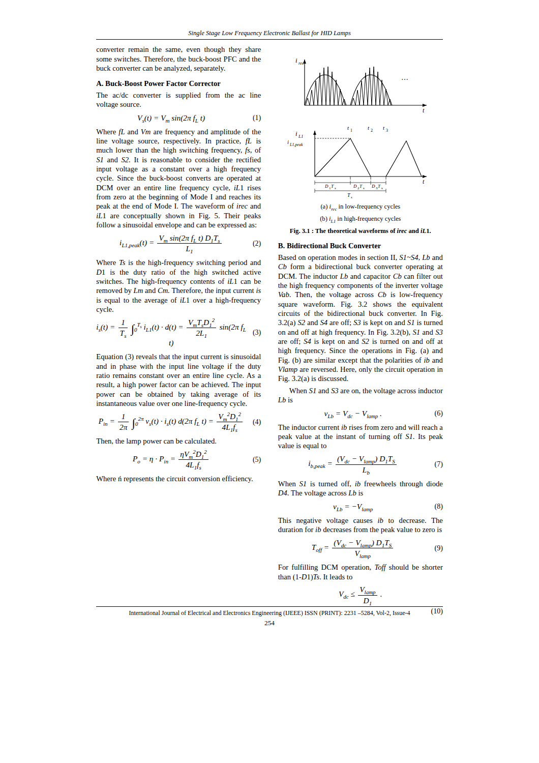Single Stage Low Frequency Electronic Ballast for HID Lamps
converter remain the same, even though they share some switches. Therefore, the buck-boost PFC and the buck converter can be analyzed, separately.
A. Buck-Boost Power Factor Corrector
The ac/dc converter is supplied from the ac line voltage source.
Vs(t) = Vm sin(2π fL t)
(1)
Where fL and Vm are frequency and amplitude of the line voltage source, respectively. In practice, fL is much lower than the high switching frequency, fs, of S1 and S2. It is reasonable to consider the rectified input voltage as a constant over a high frequency cycle. Since the buck-boost converts are operated at DCM over an entire line frequency cycle, iL1 rises from zero at the beginning of Mode I and reaches its peak at the end of Mode I. The waveform of irec and iL1 are conceptually shown in Fig. 5. Their peaks follow a sinusoidal envelope and can be expressed as:
iL1,peak(t) = Vm sin(2π fL t) D1Ts L1
(2)
Where Ts is the high-frequency switching period and D1 is the duty ratio of the high switched active switches. The high-frequency contents of iL1 can be removed by Lm and Cm. Therefore, the input current is is equal to the average of iL1 over a high-frequency cycle.
is(t) = 1 Ts ∫0Ts iL1(t) · d(t) = VmTsD12 2L1 sin(2π fL t)
(3)
Equation (3) reveals that the input current is sinusoidal and in phase with the input line voltage if the duty ratio remains constant over an entire line cycle. As a result, a high power factor can be achieved. The input power can be obtained by taking average of its instantaneous value over one line-frequency cycle.
Pin = 1 2π ∫02π vs(t) · is(t) d(2π fL t) = Vm2D12 4L1fs
(4)
Then, the lamp power can be calculated.
Po = η · Pin = ηVm2D12 4L1fs
(5)
Where ń represents the circuit conversion efficiency.
i rec t … i L1 i L1,peak t t 1 t 2 t 3 D 1 T s D 2 T s D 3 T s T s
(a) irec in low-frequency cycles
(b) iL1 in high-frequency cycles
Fig. 3.1 : The theoretical waveforms of irec and iL1.
B. Bidirectional Buck Converter
Based on operation modes in section II, S1~S4, Lb and Cb form a bidirectional buck converter operating at DCM. The inductor Lb and capacitor Cb can filter out the high frequency components of the inverter voltage Vab. Then, the voltage across Cb is low-frequency square waveform. Fig. 3.2 shows the equivalent circuits of the bidirectional buck converter. In Fig. 3.2(a) S2 and S4 are off; S3 is kept on and S1 is turned on and off at high frequency. In Fig. 3.2(b), S1 and S3 are off; S4 is kept on and S2 is turned on and off at high frequency. Since the operations in Fig. (a) and Fig. (b) are similar except that the polarities of ib and Vlamp are reversed. Here, only the circuit operation in Fig. 3.2(a) is discussed.
When S1 and S3 are on, the voltage across inductor Lb is
vLb = Vdc − Vlamp .
(6)
The inductor current ib rises from zero and will reach a peak value at the instant of turning off S1. Its peak value is equal to
ib,peak = (Vdc − Vlamp) D1TS Lb
(7)
When S1 is turned off, ib freewheels through diode D4. The voltage across Lb is
vLb = −Vlamp
(8)
This negative voltage causes ib to decrease. The duration for ib decreases from the peak value to zero is
Toff = (Vdc − Vlamp) D1TS Vlamp
(9)
For fulfilling DCM operation, Toff should be shorter than (1-D1)Ts. It leads to
Vdc ≤ Vlamp D1 .
(10)
International Journal of Electrical and Electronics Engineering (IJEEE) ISSN (PRINT): 2231 –5284, Vol-2, Issue-4
254